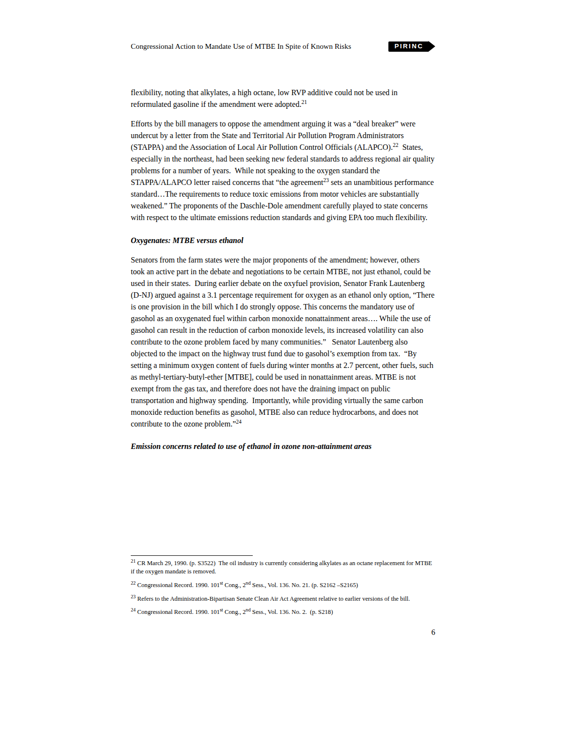Congressional Action to Mandate Use of MTBE In Spite of Known Risks
PIRINC
flexibility, noting that alkylates, a high octane, low RVP additive could not be used in reformulated gasoline if the amendment were adopted.21
Efforts by the bill managers to oppose the amendment arguing it was a “deal breaker” were undercut by a letter from the State and Territorial Air Pollution Program Administrators (STAPPA) and the Association of Local Air Pollution Control Officials (ALAPCO).22 States, especially in the northeast, had been seeking new federal standards to address regional air quality problems for a number of years. While not speaking to the oxygen standard the STAPPA/ALAPCO letter raised concerns that “the agreement23 sets an unambitious performance standard…The requirements to reduce toxic emissions from motor vehicles are substantially weakened.” The proponents of the Daschle-Dole amendment carefully played to state concerns with respect to the ultimate emissions reduction standards and giving EPA too much flexibility.
Oxygenates: MTBE versus ethanol
Senators from the farm states were the major proponents of the amendment; however, others took an active part in the debate and negotiations to be certain MTBE, not just ethanol, could be used in their states. During earlier debate on the oxyfuel provision, Senator Frank Lautenberg (D-NJ) argued against a 3.1 percentage requirement for oxygen as an ethanol only option, “There is one provision in the bill which I do strongly oppose. This concerns the mandatory use of gasohol as an oxygenated fuel within carbon monoxide nonattainment areas…. While the use of gasohol can result in the reduction of carbon monoxide levels, its increased volatility can also contribute to the ozone problem faced by many communities.” Senator Lautenberg also objected to the impact on the highway trust fund due to gasohol’s exemption from tax. “By setting a minimum oxygen content of fuels during winter months at 2.7 percent, other fuels, such as methyl-tertiary-butyl-ether [MTBE], could be used in nonattainment areas. MTBE is not exempt from the gas tax, and therefore does not have the draining impact on public transportation and highway spending. Importantly, while providing virtually the same carbon monoxide reduction benefits as gasohol, MTBE also can reduce hydrocarbons, and does not contribute to the ozone problem.”24
Emission concerns related to use of ethanol in ozone non-attainment areas
21 CR March 29, 1990. (p. S3522) The oil industry is currently considering alkylates as an octane replacement for MTBE if the oxygen mandate is removed.
22 Congressional Record. 1990. 101st Cong., 2nd Sess., Vol. 136. No. 21. (p. S2162 –S2165)
23 Refers to the Administration-Bipartisan Senate Clean Air Act Agreement relative to earlier versions of the bill.
24 Congressional Record. 1990. 101st Cong., 2nd Sess., Vol. 136. No. 2. (p. S218)
6